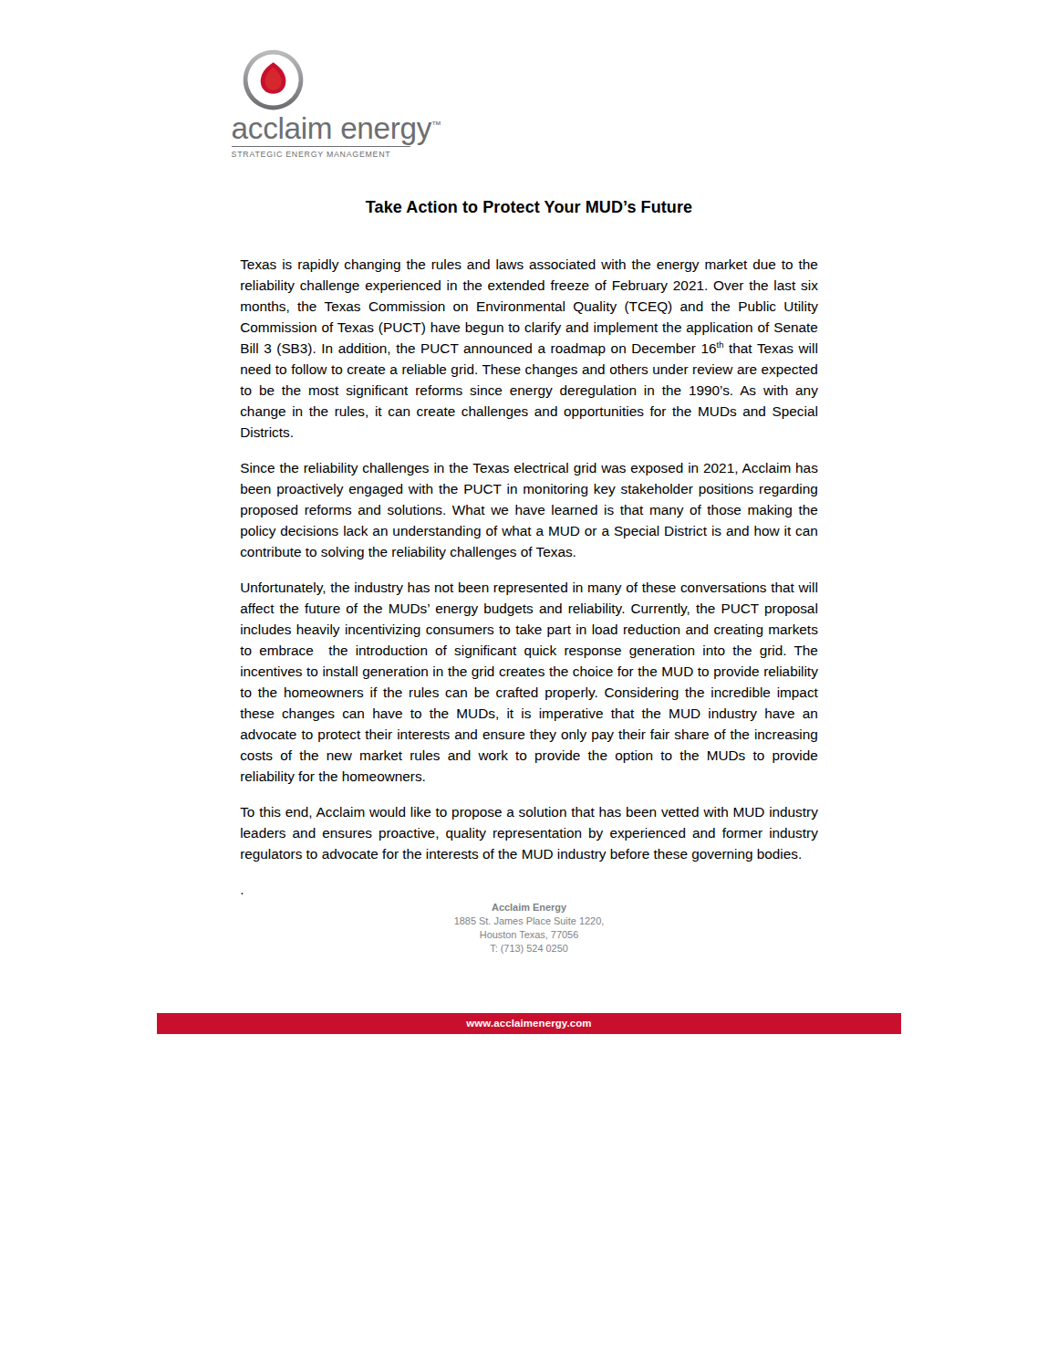acclaim energy™
Strategic Energy Management
Take Action to Protect Your MUD’s Future
Texas is rapidly changing the rules and laws associated with the energy market due to the reliability challenge experienced in the extended freeze of February 2021. Over the last six months, the Texas Commission on Environmental Quality (TCEQ) and the Public Utility Commission of Texas (PUCT) have begun to clarify and implement the application of Senate Bill 3 (SB3). In addition, the PUCT announced a roadmap on December 16th that Texas will need to follow to create a reliable grid. These changes and others under review are expected to be the most significant reforms since energy deregulation in the 1990’s. As with any change in the rules, it can create challenges and opportunities for the MUDs and Special Districts.
Since the reliability challenges in the Texas electrical grid was exposed in 2021, Acclaim has been proactively engaged with the PUCT in monitoring key stakeholder positions regarding proposed reforms and solutions. What we have learned is that many of those making the policy decisions lack an understanding of what a MUD or a Special District is and how it can contribute to solving the reliability challenges of Texas.
Unfortunately, the industry has not been represented in many of these conversations that will affect the future of the MUDs’ energy budgets and reliability. Currently, the PUCT proposal includes heavily incentivizing consumers to take part in load reduction and creating markets to embrace the introduction of significant quick response generation into the grid. The incentives to install generation in the grid creates the choice for the MUD to provide reliability to the homeowners if the rules can be crafted properly. Considering the incredible impact these changes can have to the MUDs, it is imperative that the MUD industry have an advocate to protect their interests and ensure they only pay their fair share of the increasing costs of the new market rules and work to provide the option to the MUDs to provide reliability for the homeowners.
To this end, Acclaim would like to propose a solution that has been vetted with MUD industry leaders and ensures proactive, quality representation by experienced and former industry regulators to advocate for the interests of the MUD industry before these governing bodies.
.
Acclaim Energy
1885 St. James Place Suite 1220,
Houston Texas, 77056
T: (713) 524 0250
www.acclaimenergy.com